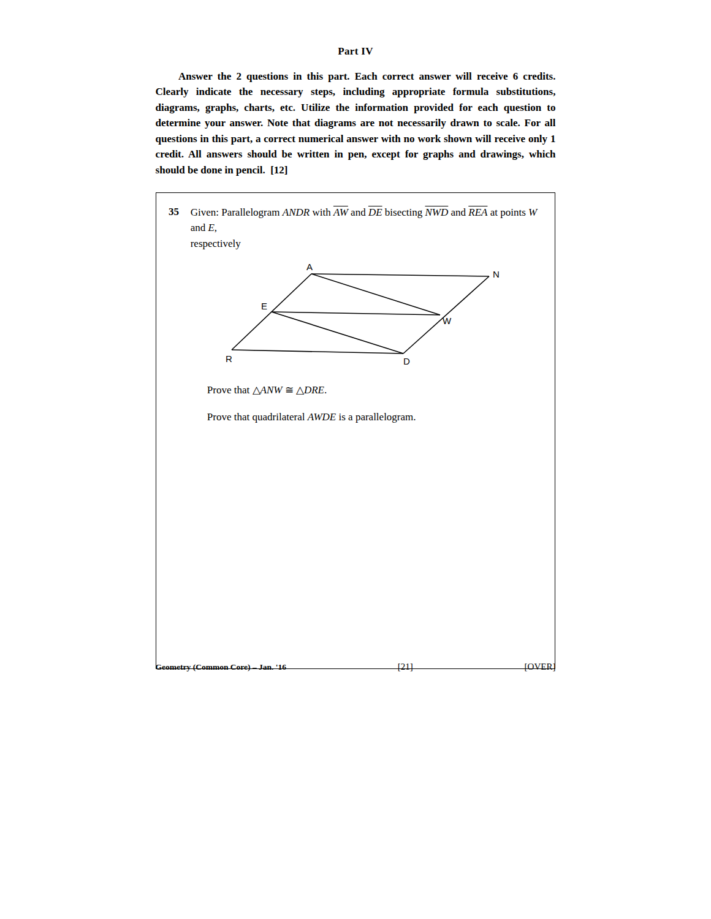Part IV
Answer the 2 questions in this part. Each correct answer will receive 6 credits. Clearly indicate the necessary steps, including appropriate formula substitutions, diagrams, graphs, charts, etc. Utilize the information provided for each question to determine your answer. Note that diagrams are not necessarily drawn to scale. For all questions in this part, a correct numerical answer with no work shown will receive only 1 credit. All answers should be written in pen, except for graphs and drawings, which should be done in pencil. [12]
35
Given: Parallelogram ANDR with AW and DE bisecting NWD and REA at points W and E, respectively
A N D R E W
Prove that △ANW ≅ △DRE.
Prove that quadrilateral AWDE is a parallelogram.
Geometry (Common Core) – Jan. '16 [21] [OVER]